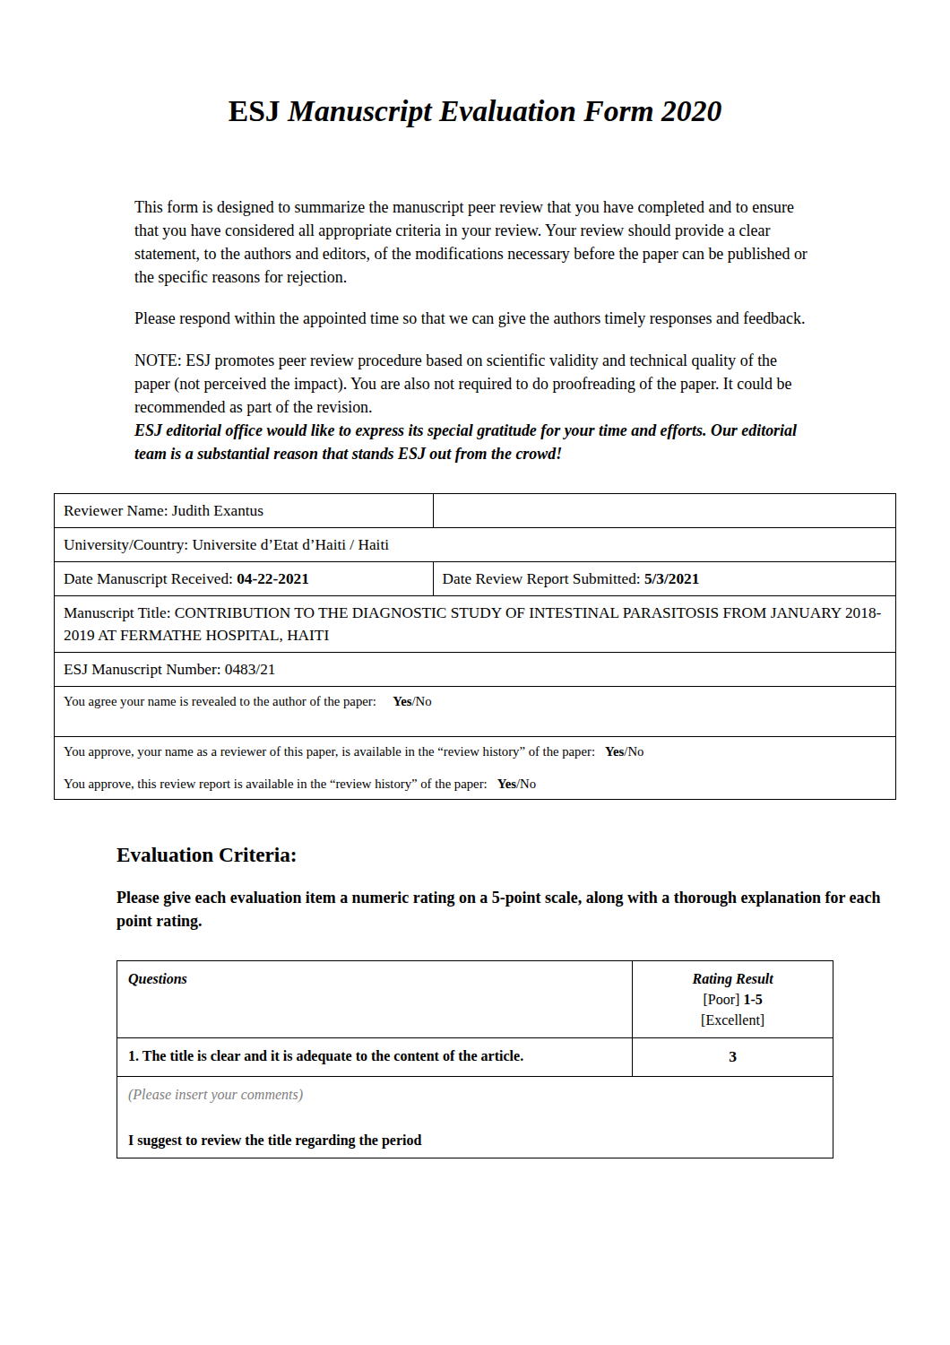ESJ Manuscript Evaluation Form 2020
This form is designed to summarize the manuscript peer review that you have completed and to ensure that you have considered all appropriate criteria in your review. Your review should provide a clear statement, to the authors and editors, of the modifications necessary before the paper can be published or the specific reasons for rejection.
Please respond within the appointed time so that we can give the authors timely responses and feedback.
NOTE: ESJ promotes peer review procedure based on scientific validity and technical quality of the paper (not perceived the impact). You are also not required to do proofreading of the paper. It could be recommended as part of the revision.
ESJ editorial office would like to express its special gratitude for your time and efforts. Our editorial team is a substantial reason that stands ESJ out from the crowd!
| Reviewer Name: Judith Exantus | |
| University/Country: Universite d’Etat d’Haiti / Haiti |
| Date Manuscript Received: 04-22-2021 | Date Review Report Submitted: 5/3/2021 |
| Manuscript Title: CONTRIBUTION TO THE DIAGNOSTIC STUDY OF INTESTINAL PARASITOSIS FROM JANUARY 2018-2019 AT FERMATHE HOSPITAL, HAITI |
| ESJ Manuscript Number: 0483/21 |
| You agree your name is revealed to the author of the paper: Yes /No |
| You approve, your name as a reviewer of this paper, is available in the “review history” of the paper: Yes /No You approve, this review report is available in the “review history” of the paper: Yes /No |
Evaluation Criteria:
Please give each evaluation item a numeric rating on a 5-point scale, along with a thorough explanation for each point rating.
| Questions | Rating Result [Poor] 1-5 [Excellent] |
| 1. The title is clear and it is adequate to the content of the article. | 3 |
| (Please insert your comments) I suggest to review the title regarding the period |